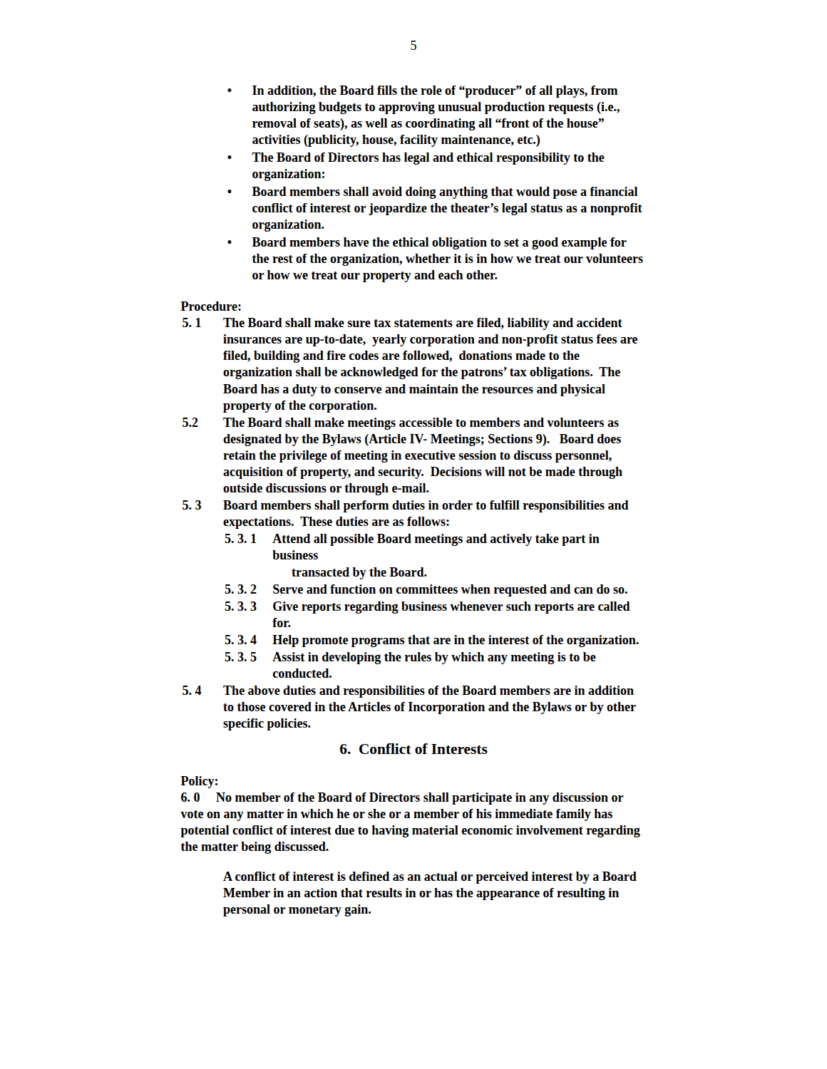5
In addition, the Board fills the role of “producer” of all plays, from authorizing budgets to approving unusual production requests (i.e., removal of seats), as well as coordinating all “front of the house” activities (publicity, house, facility maintenance, etc.)
The Board of Directors has legal and ethical responsibility to the organization:
Board members shall avoid doing anything that would pose a financial conflict of interest or jeopardize the theater’s legal status as a nonprofit organization.
Board members have the ethical obligation to set a good example for the rest of the organization, whether it is in how we treat our volunteers or how we treat our property and each other.
Procedure:
5. 1
The Board shall make sure tax statements are filed, liability and accident insurances are up-to-date, yearly corporation and non-profit status fees are filed, building and fire codes are followed, donations made to the organization shall be acknowledged for the patrons’ tax obligations. The Board has a duty to conserve and maintain the resources and physical property of the corporation.
5.2
The Board shall make meetings accessible to members and volunteers as designated by the Bylaws (Article IV- Meetings; Sections 9). Board does retain the privilege of meeting in executive session to discuss personnel, acquisition of property, and security. Decisions will not be made through outside discussions or through e-mail.
5. 3
Board members shall perform duties in order to fulfill responsibilities and expectations. These duties are as follows:
5. 3. 1
Attend all possible Board meetings and actively take part in business
transacted by the Board.
5. 3. 2
Serve and function on committees when requested and can do so.
5. 3. 3
Give reports regarding business whenever such reports are called for.
5. 3. 4
Help promote programs that are in the interest of the organization.
5. 3. 5
Assist in developing the rules by which any meeting is to be conducted.
5. 4
The above duties and responsibilities of the Board members are in addition to those covered in the Articles of Incorporation and the Bylaws or by other specific policies.
6. Conflict of Interests
Policy:
6. 0 No member of the Board of Directors shall participate in any discussion or vote on any matter in which he or she or a member of his immediate family has potential conflict of interest due to having material economic involvement regarding the matter being discussed.
A conflict of interest is defined as an actual or perceived interest by a Board Member in an action that results in or has the appearance of resulting in personal or monetary gain.